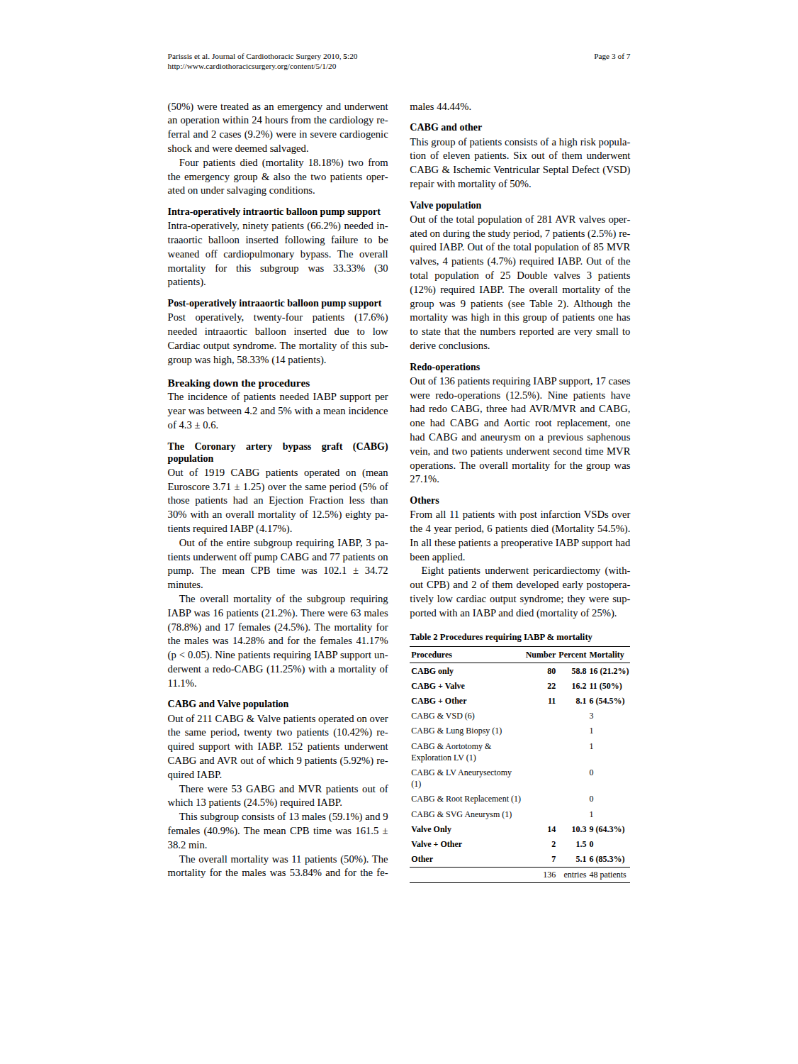Parissis et al. Journal of Cardiothoracic Surgery 2010, 5:20
http://www.cardiothoracicsurgery.org/content/5/1/20
Page 3 of 7
(50%) were treated as an emergency and underwent an operation within 24 hours from the cardiology referral and 2 cases (9.2%) were in severe cardiogenic shock and were deemed salvaged.
Four patients died (mortality 18.18%) two from the emergency group & also the two patients operated on under salvaging conditions.
Intra-operatively intraortic balloon pump support
Intra-operatively, ninety patients (66.2%) needed intraaortic balloon inserted following failure to be weaned off cardiopulmonary bypass. The overall mortality for this subgroup was 33.33% (30 patients).
Post-operatively intraaortic balloon pump support
Post operatively, twenty-four patients (17.6%) needed intraaortic balloon inserted due to low Cardiac output syndrome. The mortality of this subgroup was high, 58.33% (14 patients).
Breaking down the procedures
The incidence of patients needed IABP support per year was between 4.2 and 5% with a mean incidence of 4.3 ± 0.6.
The Coronary artery bypass graft (CABG) population
Out of 1919 CABG patients operated on (mean Euroscore 3.71 ± 1.25) over the same period (5% of those patients had an Ejection Fraction less than 30% with an overall mortality of 12.5%) eighty patients required IABP (4.17%).
Out of the entire subgroup requiring IABP, 3 patients underwent off pump CABG and 77 patients on pump. The mean CPB time was 102.1 ± 34.72 minutes.
The overall mortality of the subgroup requiring IABP was 16 patients (21.2%). There were 63 males (78.8%) and 17 females (24.5%). The mortality for the males was 14.28% and for the females 41.17% (p < 0.05). Nine patients requiring IABP support underwent a redo-CABG (11.25%) with a mortality of 11.1%.
CABG and Valve population
Out of 211 CABG & Valve patients operated on over the same period, twenty two patients (10.42%) required support with IABP. 152 patients underwent CABG and AVR out of which 9 patients (5.92%) required IABP.
There were 53 GABG and MVR patients out of which 13 patients (24.5%) required IABP.
This subgroup consists of 13 males (59.1%) and 9 females (40.9%). The mean CPB time was 161.5 ± 38.2 min.
The overall mortality was 11 patients (50%). The mortality for the males was 53.84% and for the females 44.44%.
CABG and other
This group of patients consists of a high risk population of eleven patients. Six out of them underwent CABG & Ischemic Ventricular Septal Defect (VSD) repair with mortality of 50%.
Valve population
Out of the total population of 281 AVR valves operated on during the study period, 7 patients (2.5%) required IABP. Out of the total population of 85 MVR valves, 4 patients (4.7%) required IABP. Out of the total population of 25 Double valves 3 patients (12%) required IABP. The overall mortality of the group was 9 patients (see Table 2). Although the mortality was high in this group of patients one has to state that the numbers reported are very small to derive conclusions.
Redo-operations
Out of 136 patients requiring IABP support, 17 cases were redo-operations (12.5%). Nine patients have had redo CABG, three had AVR/MVR and CABG, one had CABG and Aortic root replacement, one had CABG and aneurysm on a previous saphenous vein, and two patients underwent second time MVR operations. The overall mortality for the group was 27.1%.
Others
From all 11 patients with post infarction VSDs over the 4 year period, 6 patients died (Mortality 54.5%). In all these patients a preoperative IABP support had been applied.
Eight patients underwent pericardiectomy (without CPB) and 2 of them developed early postoperatively low cardiac output syndrome; they were supported with an IABP and died (mortality of 25%).
Table 2 Procedures requiring IABP & mortality
| Procedures | Number | Percent | Mortality |
| --- | --- | --- | --- |
| CABG only | 80 | 58.8 | 16 (21.2%) |
| CABG + Valve | 22 | 16.2 | 11 (50%) |
| CABG + Other | 11 | 8.1 | 6 (54.5%) |
| CABG & VSD (6) | | | 3 |
| CABG & Lung Biopsy (1) | | | 1 |
| CABG & Aortotomy & Exploration LV (1) | | | 1 |
| CABG & LV Aneurysectomy (1) | | | 0 |
| CABG & Root Replacement (1) | | | 0 |
| CABG & SVG Aneurysm (1) | | | 1 |
| Valve Only | 14 | 10.3 | 9 (64.3%) |
| Valve + Other | 2 | 1.5 | 0 |
| Other | 7 | 5.1 | 6 (85.3%) |
| | 136 | entries | 48 patients |